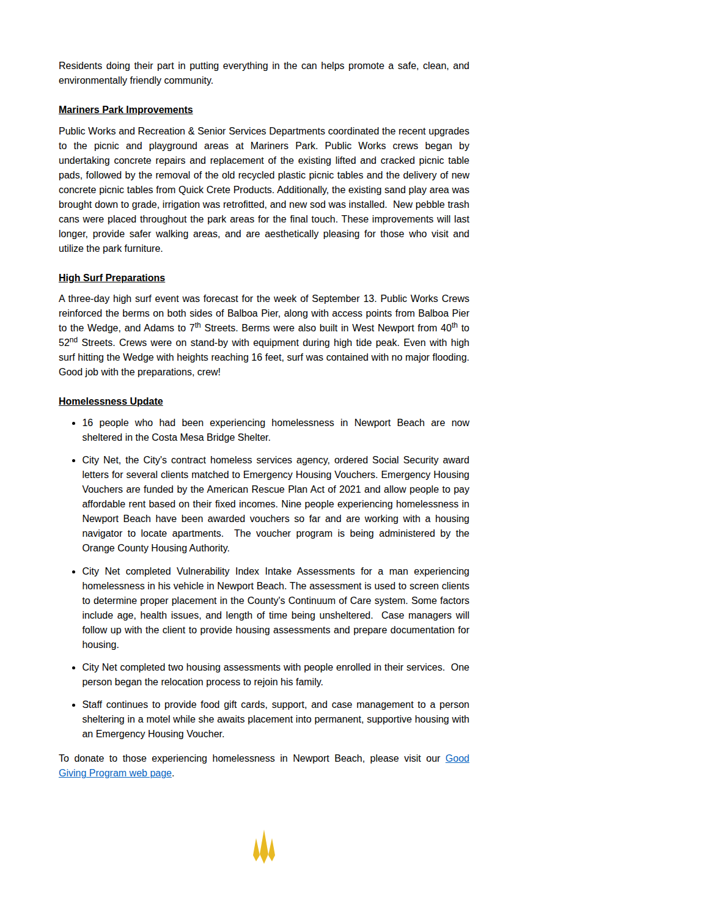Residents doing their part in putting everything in the can helps promote a safe, clean, and environmentally friendly community.
Mariners Park Improvements
Public Works and Recreation & Senior Services Departments coordinated the recent upgrades to the picnic and playground areas at Mariners Park. Public Works crews began by undertaking concrete repairs and replacement of the existing lifted and cracked picnic table pads, followed by the removal of the old recycled plastic picnic tables and the delivery of new concrete picnic tables from Quick Crete Products. Additionally, the existing sand play area was brought down to grade, irrigation was retrofitted, and new sod was installed. New pebble trash cans were placed throughout the park areas for the final touch. These improvements will last longer, provide safer walking areas, and are aesthetically pleasing for those who visit and utilize the park furniture.
High Surf Preparations
A three-day high surf event was forecast for the week of September 13. Public Works Crews reinforced the berms on both sides of Balboa Pier, along with access points from Balboa Pier to the Wedge, and Adams to 7th Streets. Berms were also built in West Newport from 40th to 52nd Streets. Crews were on stand-by with equipment during high tide peak. Even with high surf hitting the Wedge with heights reaching 16 feet, surf was contained with no major flooding. Good job with the preparations, crew!
Homelessness Update
16 people who had been experiencing homelessness in Newport Beach are now sheltered in the Costa Mesa Bridge Shelter.
City Net, the City's contract homeless services agency, ordered Social Security award letters for several clients matched to Emergency Housing Vouchers. Emergency Housing Vouchers are funded by the American Rescue Plan Act of 2021 and allow people to pay affordable rent based on their fixed incomes. Nine people experiencing homelessness in Newport Beach have been awarded vouchers so far and are working with a housing navigator to locate apartments. The voucher program is being administered by the Orange County Housing Authority.
City Net completed Vulnerability Index Intake Assessments for a man experiencing homelessness in his vehicle in Newport Beach. The assessment is used to screen clients to determine proper placement in the County's Continuum of Care system. Some factors include age, health issues, and length of time being unsheltered. Case managers will follow up with the client to provide housing assessments and prepare documentation for housing.
City Net completed two housing assessments with people enrolled in their services. One person began the relocation process to rejoin his family.
Staff continues to provide food gift cards, support, and case management to a person sheltering in a motel while she awaits placement into permanent, supportive housing with an Emergency Housing Voucher.
To donate to those experiencing homelessness in Newport Beach, please visit our Good Giving Program web page.